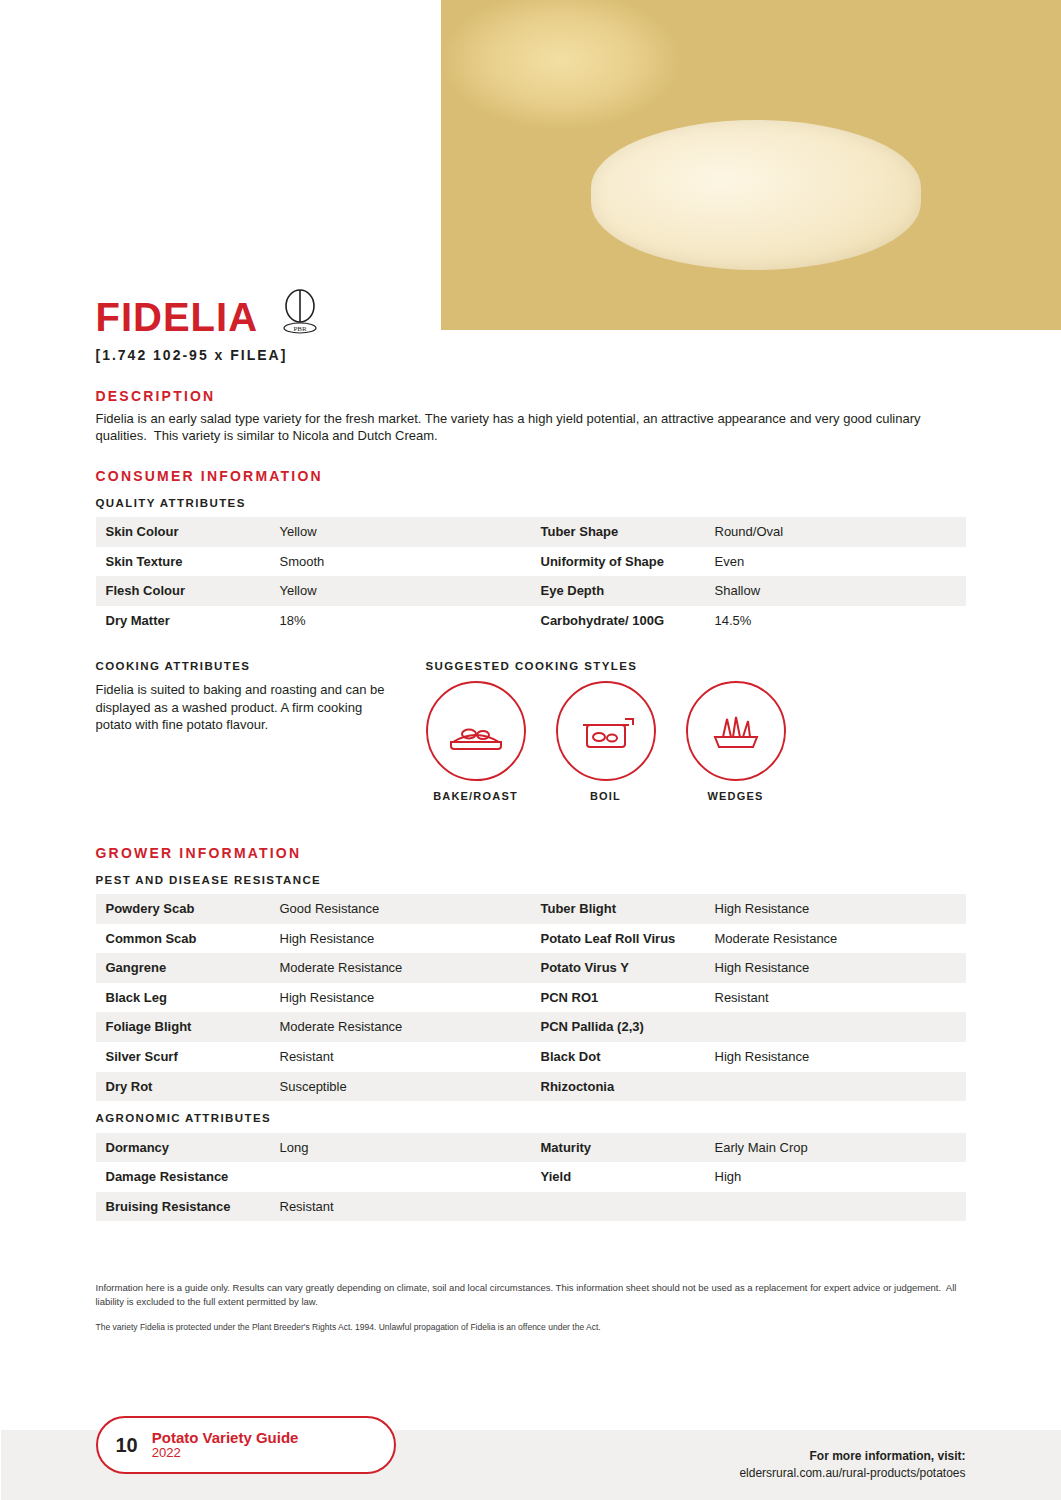FIDELIA
PBR
[1.742 102-95 x FILEA]
Description
Fidelia is an early salad type variety for the fresh market. The variety has a high yield potential, an attractive appearance and very good culinary qualities. This variety is similar to Nicola and Dutch Cream.
Consumer Information
Quality Attributes
| Skin Colour | Yellow | Tuber Shape | Round/Oval |
| Skin Texture | Smooth | Uniformity of Shape | Even |
| Flesh Colour | Yellow | Eye Depth | Shallow |
| Dry Matter | 18% | Carbohydrate/ 100G | 14.5% |
Cooking Attributes
Fidelia is suited to baking and roasting and can be displayed as a washed product. A firm cooking potato with fine potato flavour.
Suggested Cooking Styles
BAKE/ROAST
BOIL
WEDGES
Grower Information
Pest and Disease Resistance
| Powdery Scab | Good Resistance | Tuber Blight | High Resistance |
| Common Scab | High Resistance | Potato Leaf Roll Virus | Moderate Resistance |
| Gangrene | Moderate Resistance | Potato Virus Y | High Resistance |
| Black Leg | High Resistance | PCN RO1 | Resistant |
| Foliage Blight | Moderate Resistance | PCN Pallida (2,3) | |
| Silver Scurf | Resistant | Black Dot | High Resistance |
| Dry Rot | Susceptible | Rhizoctonia | |
Agronomic Attributes
| Dormancy | Long | Maturity | Early Main Crop |
| Damage Resistance | | Yield | High |
| Bruising Resistance | Resistant | | |
Information here is a guide only. Results can vary greatly depending on climate, soil and local circumstances. This information sheet should not be used as a replacement for expert advice or judgement. All liability is excluded to the full extent permitted by law.
The variety Fidelia is protected under the Plant Breeder's Rights Act. 1994. Unlawful propagation of Fidelia is an offence under the Act.
10 Potato Variety Guide
2022
For more information, visit:
eldersrural.com.au/rural-products/potatoes